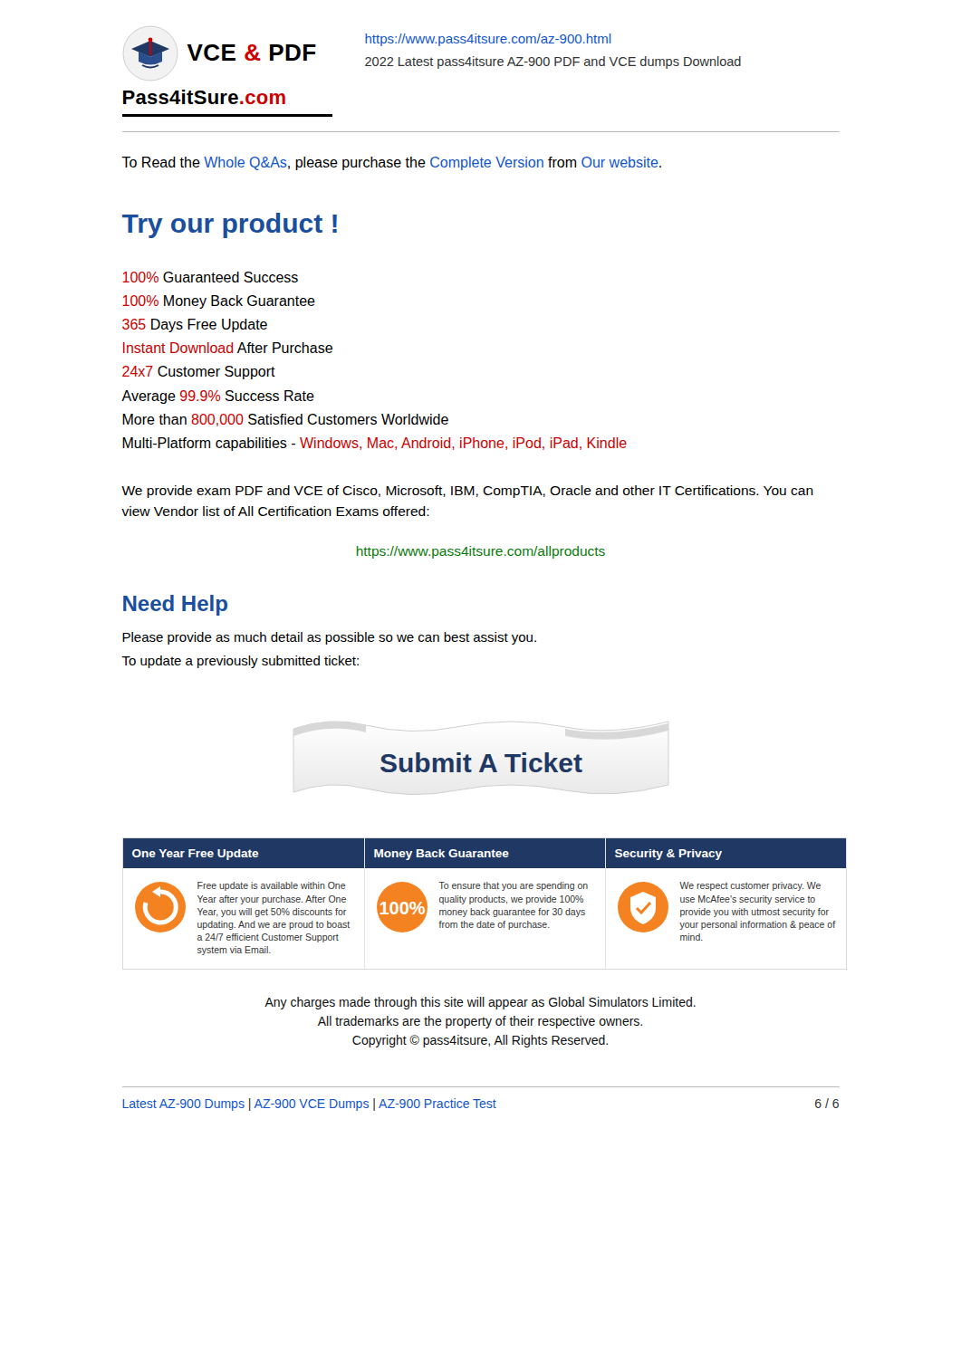VCE & PDF
Pass4itSure.com
https://www.pass4itsure.com/az-900.html
2022 Latest pass4itsure AZ-900 PDF and VCE dumps Download
To Read the Whole Q&As, please purchase the Complete Version from Our website.
Try our product !
100% Guaranteed Success
100% Money Back Guarantee
365 Days Free Update
Instant Download After Purchase
24x7 Customer Support
Average 99.9% Success Rate
More than 800,000 Satisfied Customers Worldwide
Multi-Platform capabilities - Windows, Mac, Android, iPhone, iPod, iPad, Kindle
We provide exam PDF and VCE of Cisco, Microsoft, IBM, CompTIA, Oracle and other IT Certifications. You can view Vendor list of All Certification Exams offered:
https://www.pass4itsure.com/allproducts
Need Help
Please provide as much detail as possible so we can best assist you.
To update a previously submitted ticket:
Submit A Ticket
One Year Free Update
Free update is available within One Year after your purchase. After One Year, you will get 50% discounts for updating. And we are proud to boast a 24/7 efficient Customer Support system via Email.
Money Back Guarantee
100%
To ensure that you are spending on quality products, we provide 100% money back guarantee for 30 days from the date of purchase.
Security & Privacy
We respect customer privacy. We use McAfee's security service to provide you with utmost security for your personal information & peace of mind.
Any charges made through this site will appear as Global Simulators Limited.
All trademarks are the property of their respective owners.
Copyright © pass4itsure, All Rights Reserved.
Latest AZ-900 Dumps | AZ-900 VCE Dumps | AZ-900 Practice Test
6 / 6